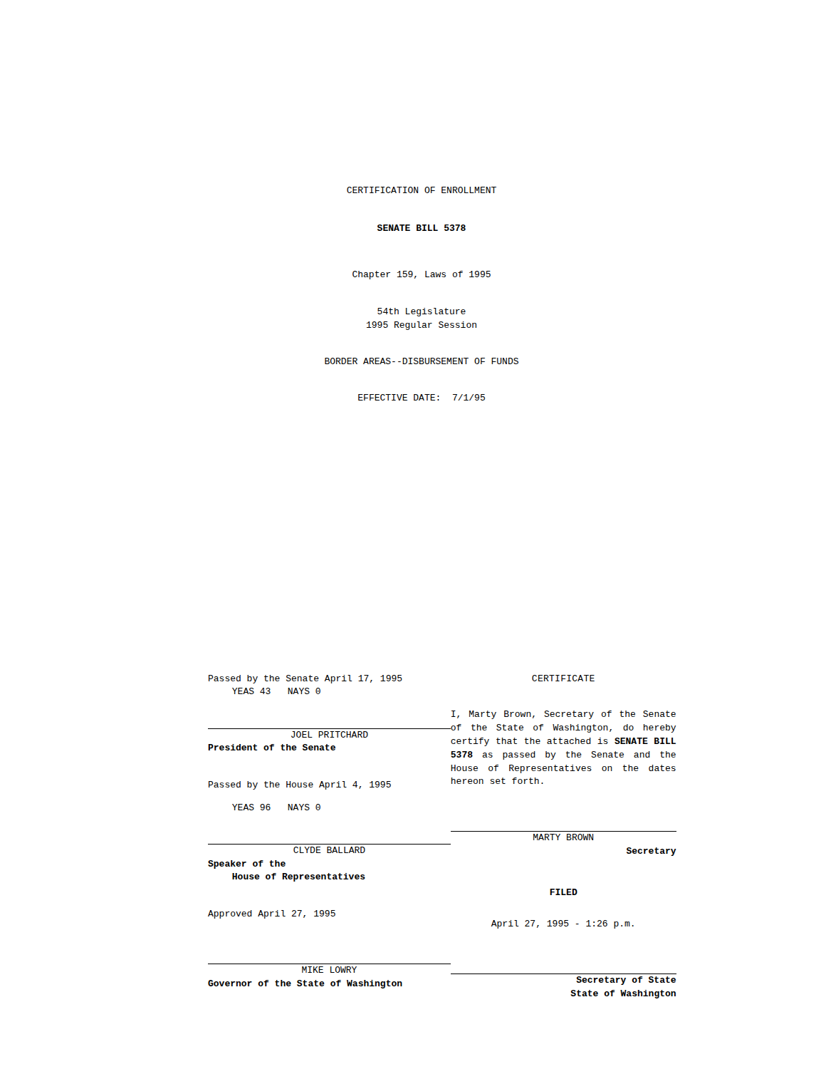CERTIFICATION OF ENROLLMENT
SENATE BILL 5378
Chapter 159, Laws of 1995
54th Legislature
1995 Regular Session
BORDER AREAS--DISBURSEMENT OF FUNDS
EFFECTIVE DATE: 7/1/95
| Passed by the Senate April 17, 1995 YEAS 43 NAYS 0 JOEL PRITCHARD President of the Senate Passed by the House April 4, 1995 YEAS 96 NAYS 0 CLYDE BALLARD Speaker of the House of Representatives Approved April 27, 1995 MIKE LOWRY Governor of the State of Washington | CERTIFICATE I, Marty Brown, Secretary of the Senate of the State of Washington, do hereby certify that the attached is SENATE BILL 5378 as passed by the Senate and the House of Representatives on the dates hereon set forth. MARTY BROWN Secretary FILED April 27, 1995 - 1:26 p.m. Secretary of State State of Washington |